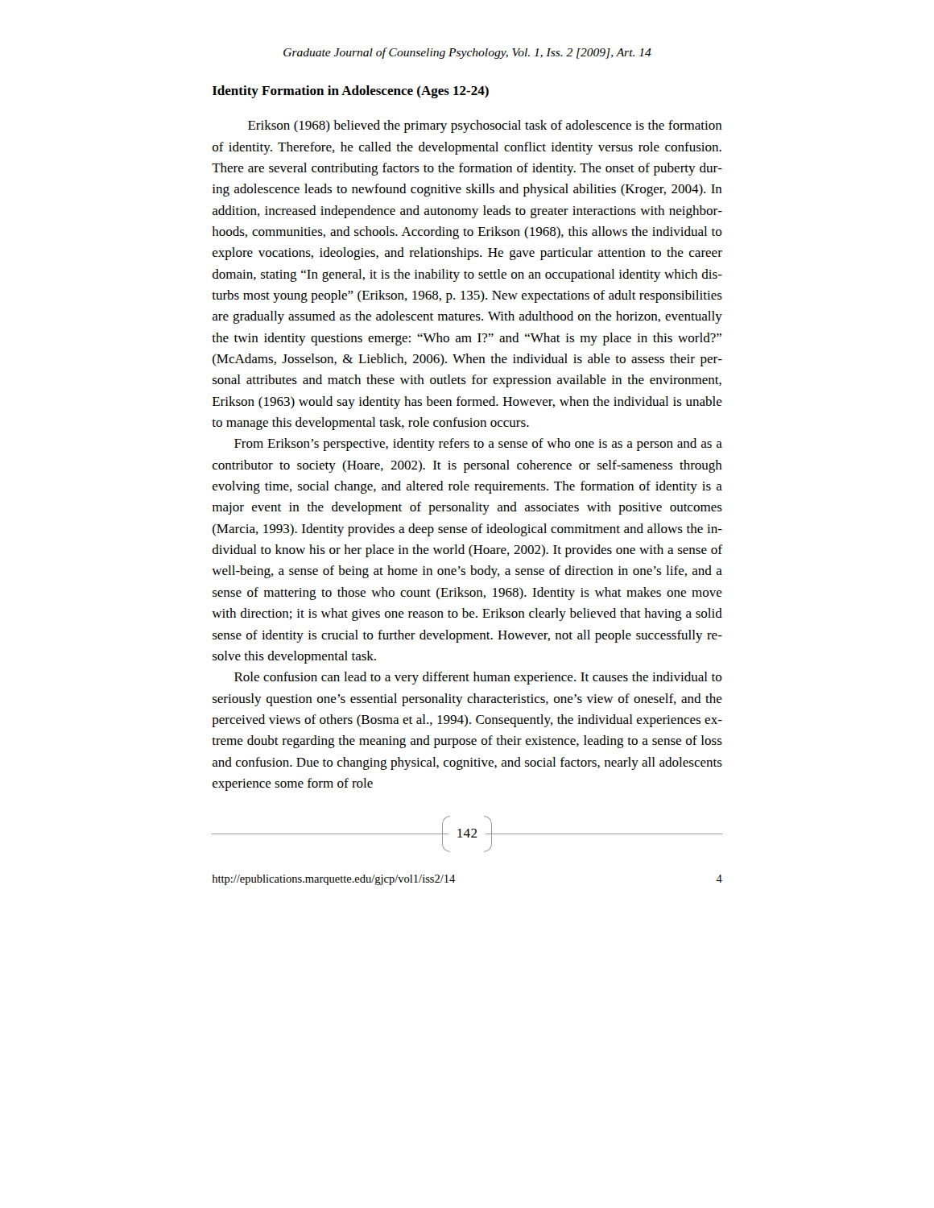Graduate Journal of Counseling Psychology, Vol. 1, Iss. 2 [2009], Art. 14
Identity Formation in Adolescence (Ages 12-24)
Erikson (1968) believed the primary psychosocial task of adolescence is the formation of identity. Therefore, he called the developmental conflict identity versus role confusion. There are several contributing factors to the formation of identity. The onset of puberty during adolescence leads to newfound cognitive skills and physical abilities (Kroger, 2004). In addition, increased independence and autonomy leads to greater interactions with neighborhoods, communities, and schools. According to Erikson (1968), this allows the individual to explore vocations, ideologies, and relationships. He gave particular attention to the career domain, stating “In general, it is the inability to settle on an occupational identity which disturbs most young people” (Erikson, 1968, p. 135). New expectations of adult responsibilities are gradually assumed as the adolescent matures. With adulthood on the horizon, eventually the twin identity questions emerge: “Who am I?” and “What is my place in this world?” (McAdams, Josselson, & Lieblich, 2006). When the individual is able to assess their personal attributes and match these with outlets for expression available in the environment, Erikson (1963) would say identity has been formed. However, when the individual is unable to manage this developmental task, role confusion occurs.
From Erikson’s perspective, identity refers to a sense of who one is as a person and as a contributor to society (Hoare, 2002). It is personal coherence or self-sameness through evolving time, social change, and altered role requirements. The formation of identity is a major event in the development of personality and associates with positive outcomes (Marcia, 1993). Identity provides a deep sense of ideological commitment and allows the individual to know his or her place in the world (Hoare, 2002). It provides one with a sense of well-being, a sense of being at home in one’s body, a sense of direction in one’s life, and a sense of mattering to those who count (Erikson, 1968). Identity is what makes one move with direction; it is what gives one reason to be. Erikson clearly believed that having a solid sense of identity is crucial to further development. However, not all people successfully resolve this developmental task.
Role confusion can lead to a very different human experience. It causes the individual to seriously question one’s essential personality characteristics, one’s view of oneself, and the perceived views of others (Bosma et al., 1994). Consequently, the individual experiences extreme doubt regarding the meaning and purpose of their existence, leading to a sense of loss and confusion. Due to changing physical, cognitive, and social factors, nearly all adolescents experience some form of role
142
http://epublications.marquette.edu/gjcp/vol1/iss2/14
4